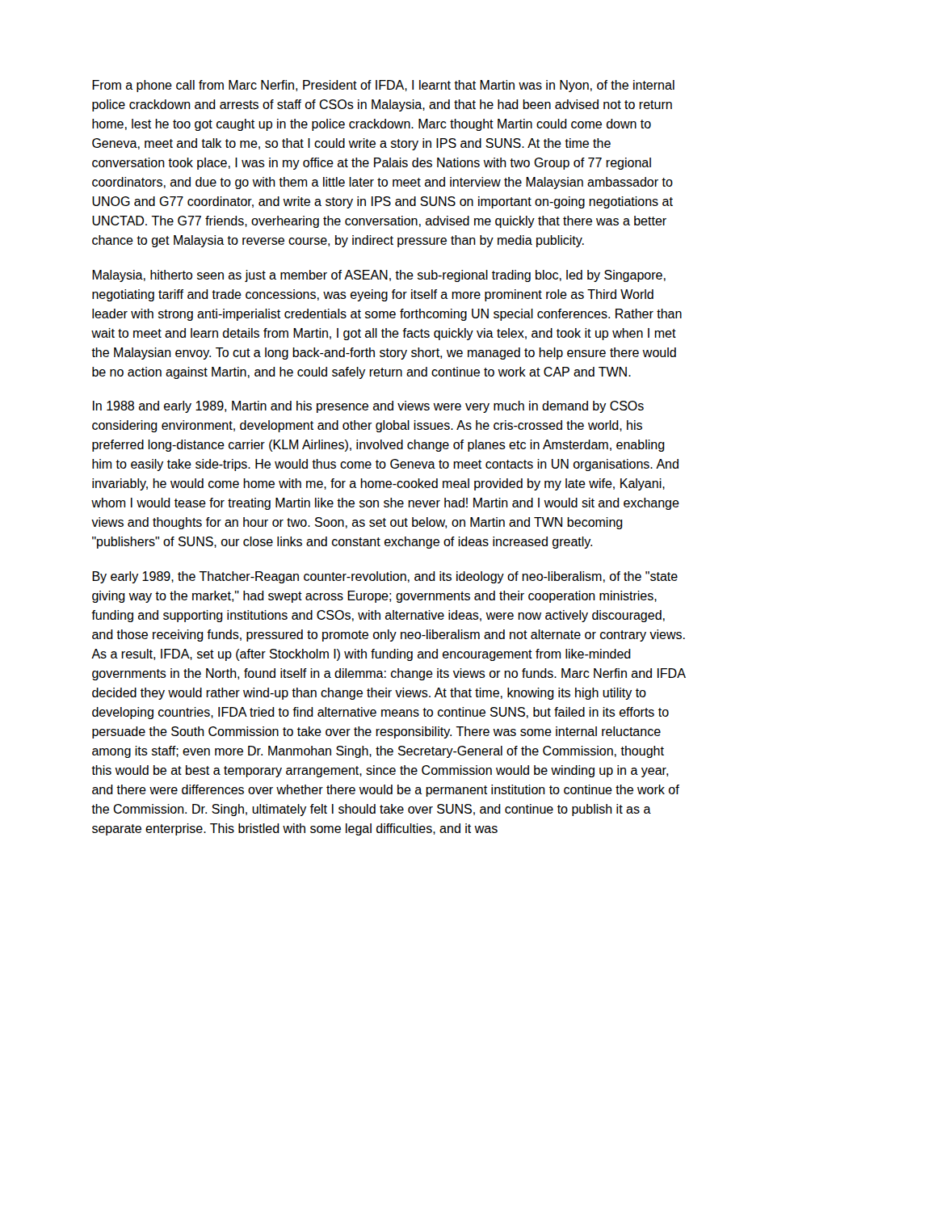From a phone call from Marc Nerfin, President of IFDA, I learnt that Martin was in Nyon, of the internal police crackdown and arrests of staff of CSOs in Malaysia, and that he had been advised not to return home, lest he too got caught up in the police crackdown. Marc thought Martin could come down to Geneva, meet and talk to me, so that I could write a story in IPS and SUNS. At the time the conversation took place, I was in my office at the Palais des Nations with two Group of 77 regional coordinators, and due to go with them a little later to meet and interview the Malaysian ambassador to UNOG and G77 coordinator, and write a story in IPS and SUNS on important on-going negotiations at UNCTAD. The G77 friends, overhearing the conversation, advised me quickly that there was a better chance to get Malaysia to reverse course, by indirect pressure than by media publicity.
Malaysia, hitherto seen as just a member of ASEAN, the sub-regional trading bloc, led by Singapore, negotiating tariff and trade concessions, was eyeing for itself a more prominent role as Third World leader with strong anti-imperialist credentials at some forthcoming UN special conferences. Rather than wait to meet and learn details from Martin, I got all the facts quickly via telex, and took it up when I met the Malaysian envoy. To cut a long back-and-forth story short, we managed to help ensure there would be no action against Martin, and he could safely return and continue to work at CAP and TWN.
In 1988 and early 1989, Martin and his presence and views were very much in demand by CSOs considering environment, development and other global issues. As he cris-crossed the world, his preferred long-distance carrier (KLM Airlines), involved change of planes etc in Amsterdam, enabling him to easily take side-trips. He would thus come to Geneva to meet contacts in UN organisations. And invariably, he would come home with me, for a home-cooked meal provided by my late wife, Kalyani, whom I would tease for treating Martin like the son she never had! Martin and I would sit and exchange views and thoughts for an hour or two. Soon, as set out below, on Martin and TWN becoming "publishers" of SUNS, our close links and constant exchange of ideas increased greatly.
By early 1989, the Thatcher-Reagan counter-revolution, and its ideology of neo-liberalism, of the "state giving way to the market," had swept across Europe; governments and their cooperation ministries, funding and supporting institutions and CSOs, with alternative ideas, were now actively discouraged, and those receiving funds, pressured to promote only neo-liberalism and not alternate or contrary views. As a result, IFDA, set up (after Stockholm I) with funding and encouragement from like-minded governments in the North, found itself in a dilemma: change its views or no funds. Marc Nerfin and IFDA decided they would rather wind-up than change their views. At that time, knowing its high utility to developing countries, IFDA tried to find alternative means to continue SUNS, but failed in its efforts to persuade the South Commission to take over the responsibility. There was some internal reluctance among its staff; even more Dr. Manmohan Singh, the Secretary-General of the Commission, thought this would be at best a temporary arrangement, since the Commission would be winding up in a year, and there were differences over whether there would be a permanent institution to continue the work of the Commission. Dr. Singh, ultimately felt I should take over SUNS, and continue to publish it as a separate enterprise. This bristled with some legal difficulties, and it was